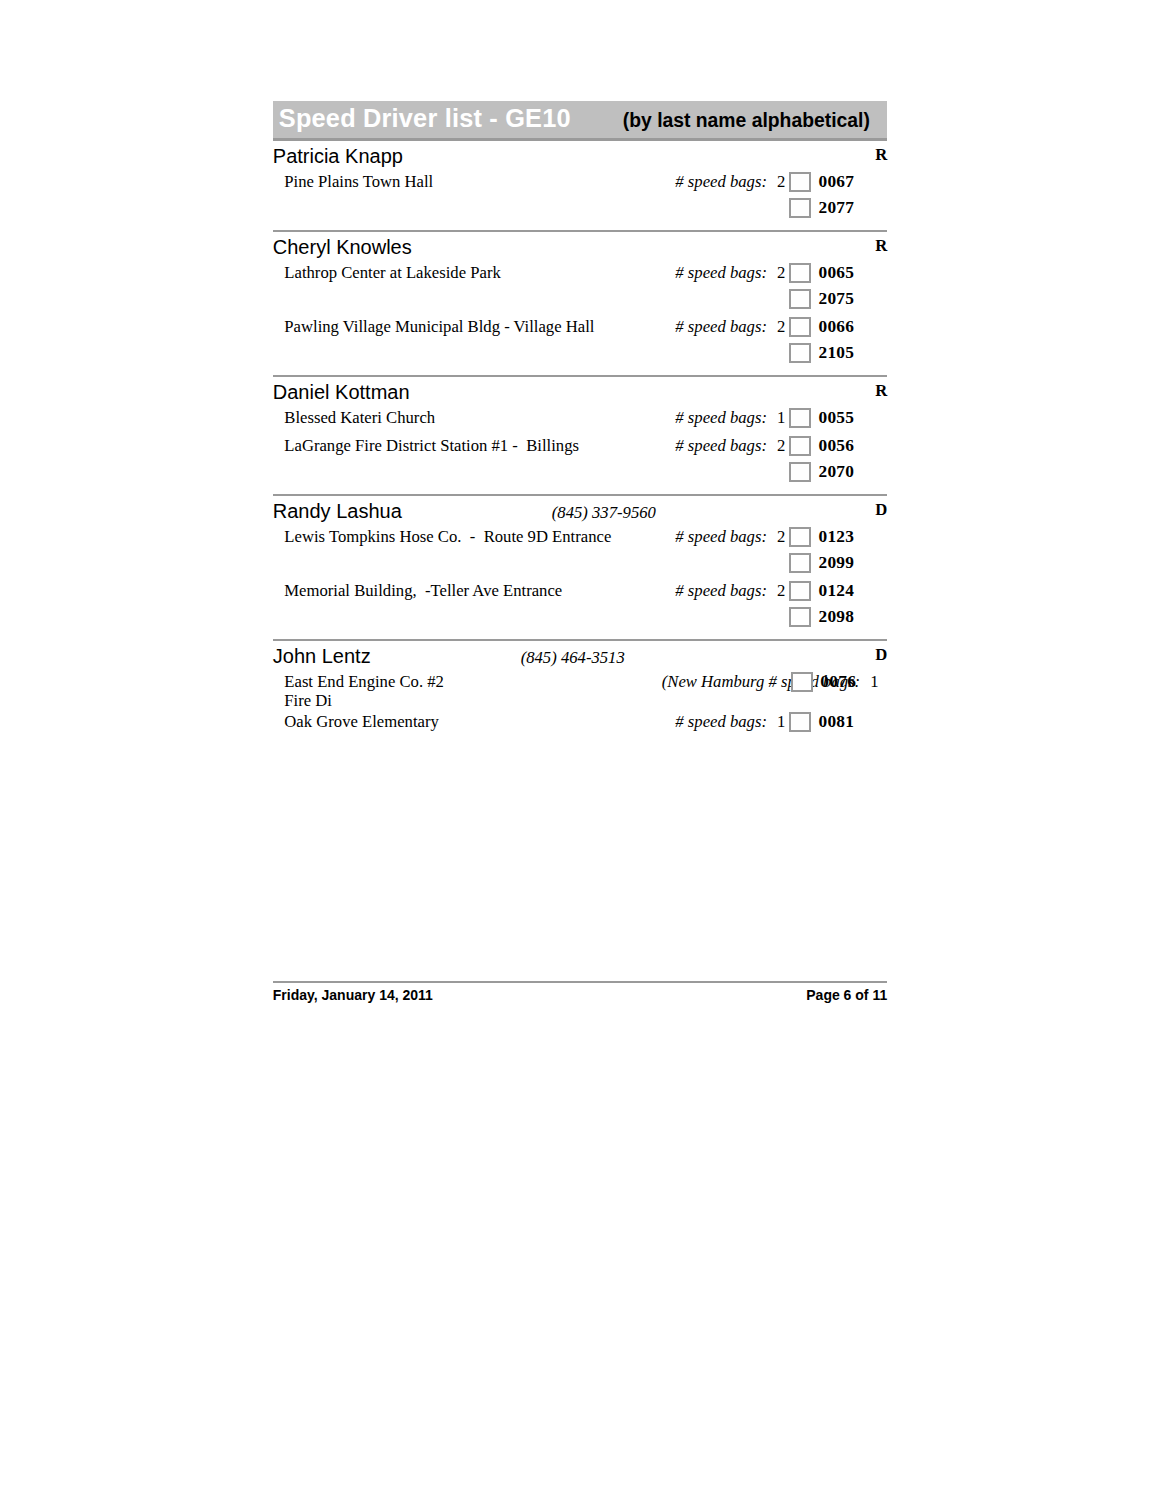Speed Driver list - GE10 (by last name alphabetical)
Patricia Knapp R
Pine Plains Town Hall
# speed bags: 2
0067
2077
Cheryl Knowles R
Lathrop Center at Lakeside Park
# speed bags: 2
0065
2075
Pawling Village Municipal Bldg - Village Hall
# speed bags: 2
0066
2105
Daniel Kottman R
Blessed Kateri Church
# speed bags: 1
0055
LaGrange Fire District Station #1 - Billings
# speed bags: 2
0056
2070
Randy Lashua (845) 337-9560 D
Lewis Tompkins Hose Co. - Route 9D Entrance
# speed bags: 2
0123
2099
Memorial Building, -Teller Ave Entrance
# speed bags: 2
0124
2098
John Lentz (845) 464-3513 D
East End Engine Co. #2
Fire Di
(New Hamburg # speed bags: 1
0076
Oak Grove Elementary
# speed bags: 1
0081
Friday, January 14, 2011 Page 6 of 11